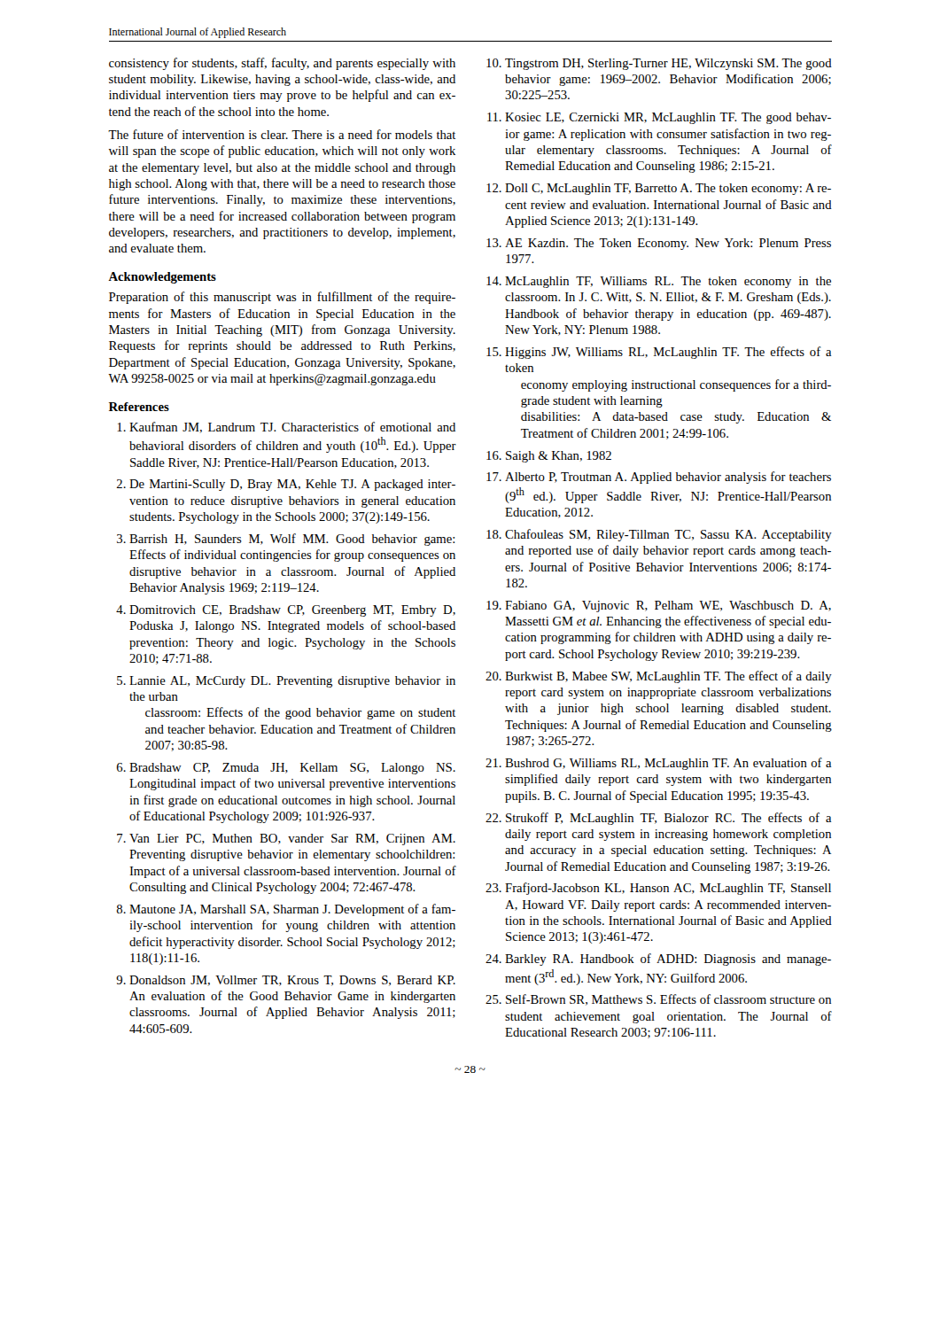International Journal of Applied Research
consistency for students, staff, faculty, and parents especially with student mobility. Likewise, having a school-wide, class-wide, and individual intervention tiers may prove to be helpful and can extend the reach of the school into the home.
The future of intervention is clear. There is a need for models that will span the scope of public education, which will not only work at the elementary level, but also at the middle school and through high school. Along with that, there will be a need to research those future interventions. Finally, to maximize these interventions, there will be a need for increased collaboration between program developers, researchers, and practitioners to develop, implement, and evaluate them.
Acknowledgements
Preparation of this manuscript was in fulfillment of the requirements for Masters of Education in Special Education in the Masters in Initial Teaching (MIT) from Gonzaga University. Requests for reprints should be addressed to Ruth Perkins, Department of Special Education, Gonzaga University, Spokane, WA 99258-0025 or via mail at hperkins@zagmail.gonzaga.edu
References
Kaufman JM, Landrum TJ. Characteristics of emotional and behavioral disorders of children and youth (10th. Ed.). Upper Saddle River, NJ: Prentice-Hall/Pearson Education, 2013.
De Martini-Scully D, Bray MA, Kehle TJ. A packaged intervention to reduce disruptive behaviors in general education students. Psychology in the Schools 2000; 37(2):149-156.
Barrish H, Saunders M, Wolf MM. Good behavior game: Effects of individual contingencies for group consequences on disruptive behavior in a classroom. Journal of Applied Behavior Analysis 1969; 2:119–124.
Domitrovich CE, Bradshaw CP, Greenberg MT, Embry D, Poduska J, Ialongo NS. Integrated models of school-based prevention: Theory and logic. Psychology in the Schools 2010; 47:71-88.
Lannie AL, McCurdy DL. Preventing disruptive behavior in the urban classroom: Effects of the good behavior game on student and teacher behavior. Education and Treatment of Children 2007; 30:85-98.
Bradshaw CP, Zmuda JH, Kellam SG, Lalongo NS. Longitudinal impact of two universal preventive interventions in first grade on educational outcomes in high school. Journal of Educational Psychology 2009; 101:926-937.
Van Lier PC, Muthen BO, vander Sar RM, Crijnen AM. Preventing disruptive behavior in elementary schoolchildren: Impact of a universal classroom-based intervention. Journal of Consulting and Clinical Psychology 2004; 72:467-478.
Mautone JA, Marshall SA, Sharman J. Development of a family-school intervention for young children with attention deficit hyperactivity disorder. School Social Psychology 2012; 118(1):11-16.
Donaldson JM, Vollmer TR, Krous T, Downs S, Berard KP. An evaluation of the Good Behavior Game in kindergarten classrooms. Journal of Applied Behavior Analysis 2011; 44:605-609.
Tingstrom DH, Sterling-Turner HE, Wilczynski SM. The good behavior game: 1969–2002. Behavior Modification 2006; 30:225–253.
Kosiec LE, Czernicki MR, McLaughlin TF. The good behavior game: A replication with consumer satisfaction in two regular elementary classrooms. Techniques: A Journal of Remedial Education and Counseling 1986; 2:15-21.
Doll C, McLaughlin TF, Barretto A. The token economy: A recent review and evaluation. International Journal of Basic and Applied Science 2013; 2(1):131-149.
AE Kazdin. The Token Economy. New York: Plenum Press 1977.
McLaughlin TF, Williams RL. The token economy in the classroom. In J. C. Witt, S. N. Elliot, & F. M. Gresham (Eds.). Handbook of behavior therapy in education (pp. 469-487). New York, NY: Plenum 1988.
Higgins JW, Williams RL, McLaughlin TF. The effects of a token economy employing instructional consequences for a third-grade student with learning disabilities: A data-based case study. Education & Treatment of Children 2001; 24:99-106.
Saigh & Khan, 1982
Alberto P, Troutman A. Applied behavior analysis for teachers (9th ed.). Upper Saddle River, NJ: Prentice-Hall/Pearson Education, 2012.
Chafouleas SM, Riley-Tillman TC, Sassu KA. Acceptability and reported use of daily behavior report cards among teachers. Journal of Positive Behavior Interventions 2006; 8:174-182.
Fabiano GA, Vujnovic R, Pelham WE, Waschbusch D. A, Massetti GM et al. Enhancing the effectiveness of special education programming for children with ADHD using a daily report card. School Psychology Review 2010; 39:219-239.
Burkwist B, Mabee SW, McLaughlin TF. The effect of a daily report card system on inappropriate classroom verbalizations with a junior high school learning disabled student. Techniques: A Journal of Remedial Education and Counseling 1987; 3:265-272.
Bushrod G, Williams RL, McLaughlin TF. An evaluation of a simplified daily report card system with two kindergarten pupils. B. C. Journal of Special Education 1995; 19:35-43.
Strukoff P, McLaughlin TF, Bialozor RC. The effects of a daily report card system in increasing homework completion and accuracy in a special education setting. Techniques: A Journal of Remedial Education and Counseling 1987; 3:19-26.
Frafjord-Jacobson KL, Hanson AC, McLaughlin TF, Stansell A, Howard VF. Daily report cards: A recommended intervention in the schools. International Journal of Basic and Applied Science 2013; 1(3):461-472.
Barkley RA. Handbook of ADHD: Diagnosis and management (3rd. ed.). New York, NY: Guilford 2006.
Self-Brown SR, Matthews S. Effects of classroom structure on student achievement goal orientation. The Journal of Educational Research 2003; 97:106-111.
~ 28 ~